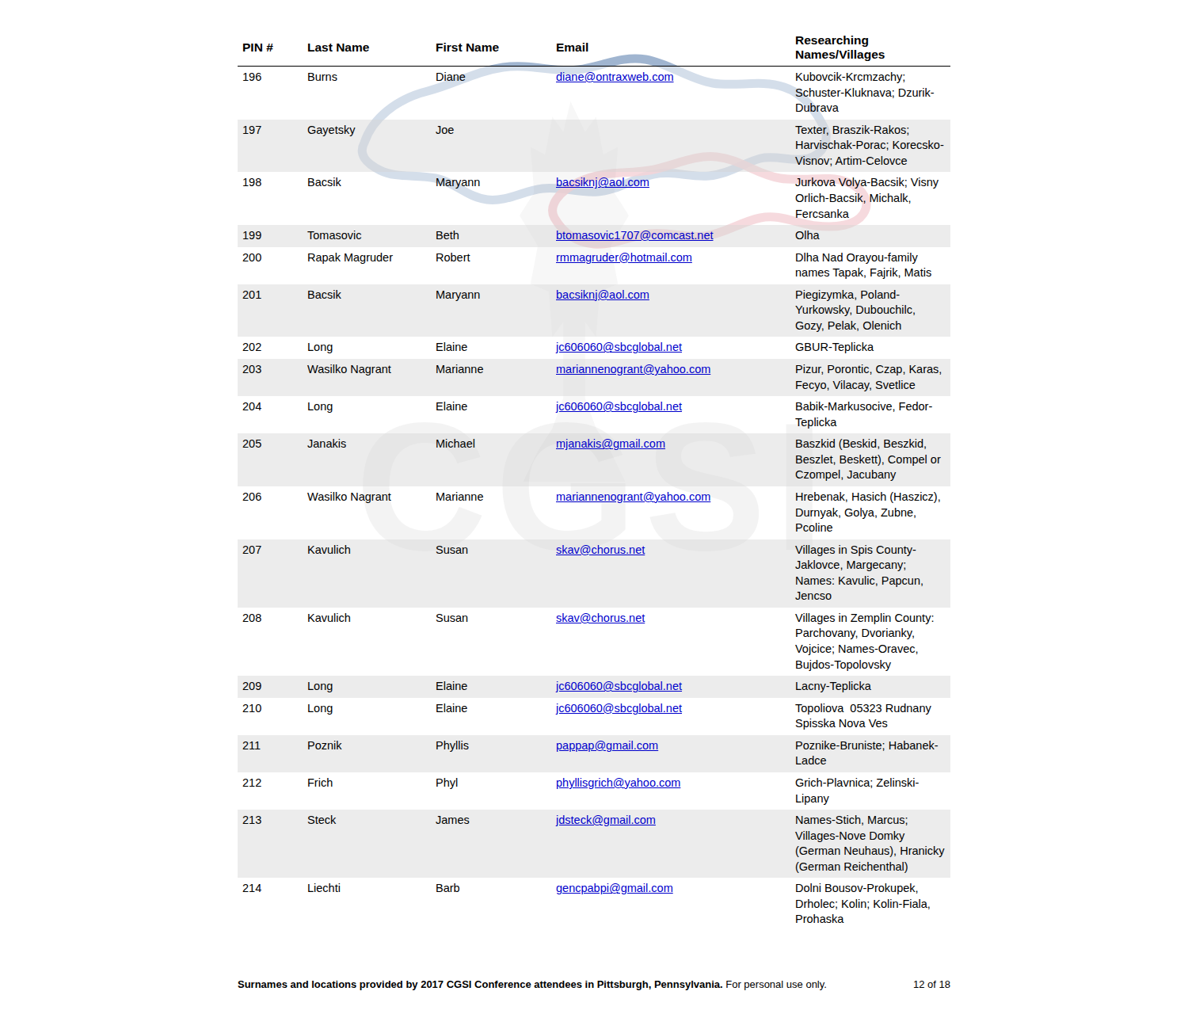CGSI
| PIN # | Last Name | First Name | Email | Researching Names/Villages |
| --- | --- | --- | --- | --- |
| 196 | Burns | Diane | diane@ontraxweb.com | Kubovcik-Krcmzachy; Schuster-Kluknava; Dzurik-Dubrava |
| 197 | Gayetsky | Joe | | Texter, Braszik-Rakos; Harvischak-Porac; Korecsko-Visnov; Artim-Celovce |
| 198 | Bacsik | Maryann | bacsiknj@aol.com | Jurkova Volya-Bacsik; Visny Orlich-Bacsik, Michalk, Fercsanka |
| 199 | Tomasovic | Beth | btomasovic1707@comcast.net | Olha |
| 200 | Rapak Magruder | Robert | rmmagruder@hotmail.com | Dlha Nad Orayou-family names Tapak, Fajrik, Matis |
| 201 | Bacsik | Maryann | bacsiknj@aol.com | Piegizymka, Poland-Yurkowsky, Dubouchilc, Gozy, Pelak, Olenich |
| 202 | Long | Elaine | jc606060@sbcglobal.net | GBUR-Teplicka |
| 203 | Wasilko Nagrant | Marianne | mariannenogrant@yahoo.com | Pizur, Porontic, Czap, Karas, Fecyo, Vilacay, Svetlice |
| 204 | Long | Elaine | jc606060@sbcglobal.net | Babik-Markusocive, Fedor-Teplicka |
| 205 | Janakis | Michael | mjanakis@gmail.com | Baszkid (Beskid, Beszkid, Beszlet, Beskett), Compel or Czompel, Jacubany |
| 206 | Wasilko Nagrant | Marianne | mariannenogrant@yahoo.com | Hrebenak, Hasich (Haszicz), Durnyak, Golya, Zubne, Pcoline |
| 207 | Kavulich | Susan | skav@chorus.net | Villages in Spis County-Jaklovce, Margecany; Names: Kavulic, Papcun, Jencso |
| 208 | Kavulich | Susan | skav@chorus.net | Villages in Zemplin County: Parchovany, Dvorianky, Vojcice; Names-Oravec, Bujdos-Topolovsky |
| 209 | Long | Elaine | jc606060@sbcglobal.net | Lacny-Teplicka |
| 210 | Long | Elaine | jc606060@sbcglobal.net | Topoliova 05323 Rudnany Spisska Nova Ves |
| 211 | Poznik | Phyllis | pappap@gmail.com | Poznike-Bruniste; Habanek-Ladce |
| 212 | Frich | Phyl | phyllisgrich@yahoo.com | Grich-Plavnica; Zelinski-Lipany |
| 213 | Steck | James | jdsteck@gmail.com | Names-Stich, Marcus; Villages-Nove Domky (German Neuhaus), Hranicky (German Reichenthal) |
| 214 | Liechti | Barb | gencpabpi@gmail.com | Dolni Bousov-Prokupek, Drholec; Kolin; Kolin-Fiala, Prohaska |
Surnames and locations provided by 2017 CGSI Conference attendees in Pittsburgh, Pennsylvania. For personal use only.
12 of 18